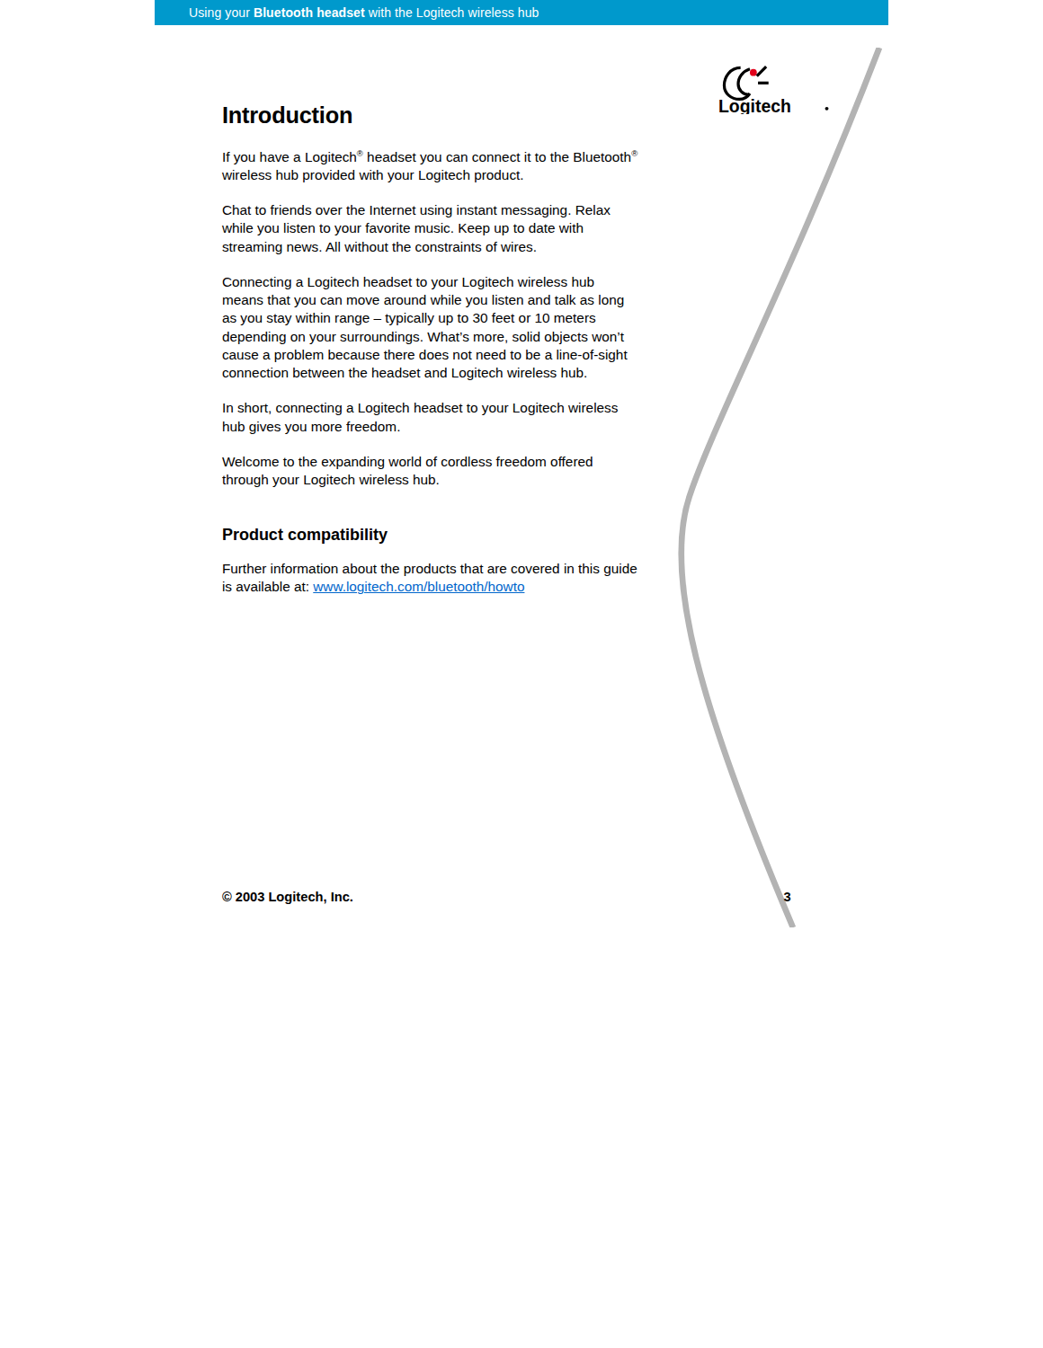Using your Bluetooth headset with the Logitech wireless hub
Logitech
Introduction
If you have a Logitech® headset you can connect it to the Bluetooth® wireless hub provided with your Logitech product.
Chat to friends over the Internet using instant messaging. Relax while you listen to your favorite music. Keep up to date with streaming news. All without the constraints of wires.
Connecting a Logitech headset to your Logitech wireless hub means that you can move around while you listen and talk as long as you stay within range – typically up to 30 feet or 10 meters depending on your surroundings. What’s more, solid objects won’t cause a problem because there does not need to be a line-of-sight connection between the headset and Logitech wireless hub.
In short, connecting a Logitech headset to your Logitech wireless hub gives you more freedom.
Welcome to the expanding world of cordless freedom offered through your Logitech wireless hub.
Product compatibility
Further information about the products that are covered in this guide is available at: www.logitech.com/bluetooth/howto
© 2003 Logitech, Inc. 3